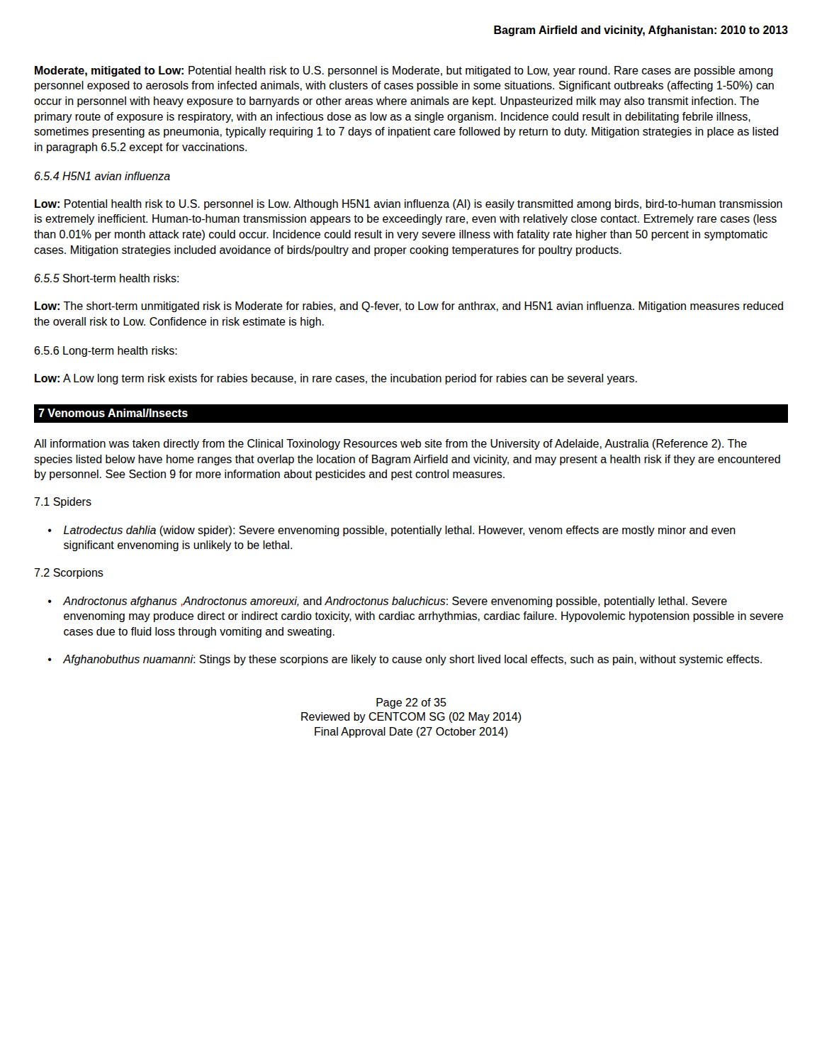Bagram Airfield and vicinity, Afghanistan: 2010 to 2013
Moderate, mitigated to Low: Potential health risk to U.S. personnel is Moderate, but mitigated to Low, year round. Rare cases are possible among personnel exposed to aerosols from infected animals, with clusters of cases possible in some situations. Significant outbreaks (affecting 1-50%) can occur in personnel with heavy exposure to barnyards or other areas where animals are kept. Unpasteurized milk may also transmit infection. The primary route of exposure is respiratory, with an infectious dose as low as a single organism. Incidence could result in debilitating febrile illness, sometimes presenting as pneumonia, typically requiring 1 to 7 days of inpatient care followed by return to duty. Mitigation strategies in place as listed in paragraph 6.5.2 except for vaccinations.
6.5.4 H5N1 avian influenza
Low: Potential health risk to U.S. personnel is Low. Although H5N1 avian influenza (AI) is easily transmitted among birds, bird-to-human transmission is extremely inefficient. Human-to-human transmission appears to be exceedingly rare, even with relatively close contact. Extremely rare cases (less than 0.01% per month attack rate) could occur. Incidence could result in very severe illness with fatality rate higher than 50 percent in symptomatic cases. Mitigation strategies included avoidance of birds/poultry and proper cooking temperatures for poultry products.
6.5.5 Short-term health risks:
Low: The short-term unmitigated risk is Moderate for rabies, and Q-fever, to Low for anthrax, and H5N1 avian influenza. Mitigation measures reduced the overall risk to Low. Confidence in risk estimate is high.
6.5.6 Long-term health risks:
Low: A Low long term risk exists for rabies because, in rare cases, the incubation period for rabies can be several years.
7 Venomous Animal/Insects
All information was taken directly from the Clinical Toxinology Resources web site from the University of Adelaide, Australia (Reference 2). The species listed below have home ranges that overlap the location of Bagram Airfield and vicinity, and may present a health risk if they are encountered by personnel. See Section 9 for more information about pesticides and pest control measures.
7.1 Spiders
Latrodectus dahlia (widow spider): Severe envenoming possible, potentially lethal. However, venom effects are mostly minor and even significant envenoming is unlikely to be lethal.
7.2 Scorpions
Androctonus afghanus , Androctonus amoreuxi, and Androctonus baluchicus: Severe envenoming possible, potentially lethal. Severe envenoming may produce direct or indirect cardio toxicity, with cardiac arrhythmias, cardiac failure. Hypovolemic hypotension possible in severe cases due to fluid loss through vomiting and sweating.
Afghanobuthus nuamanni: Stings by these scorpions are likely to cause only short lived local effects, such as pain, without systemic effects.
Page 22 of 35
Reviewed by CENTCOM SG (02 May 2014)
Final Approval Date (27 October 2014)